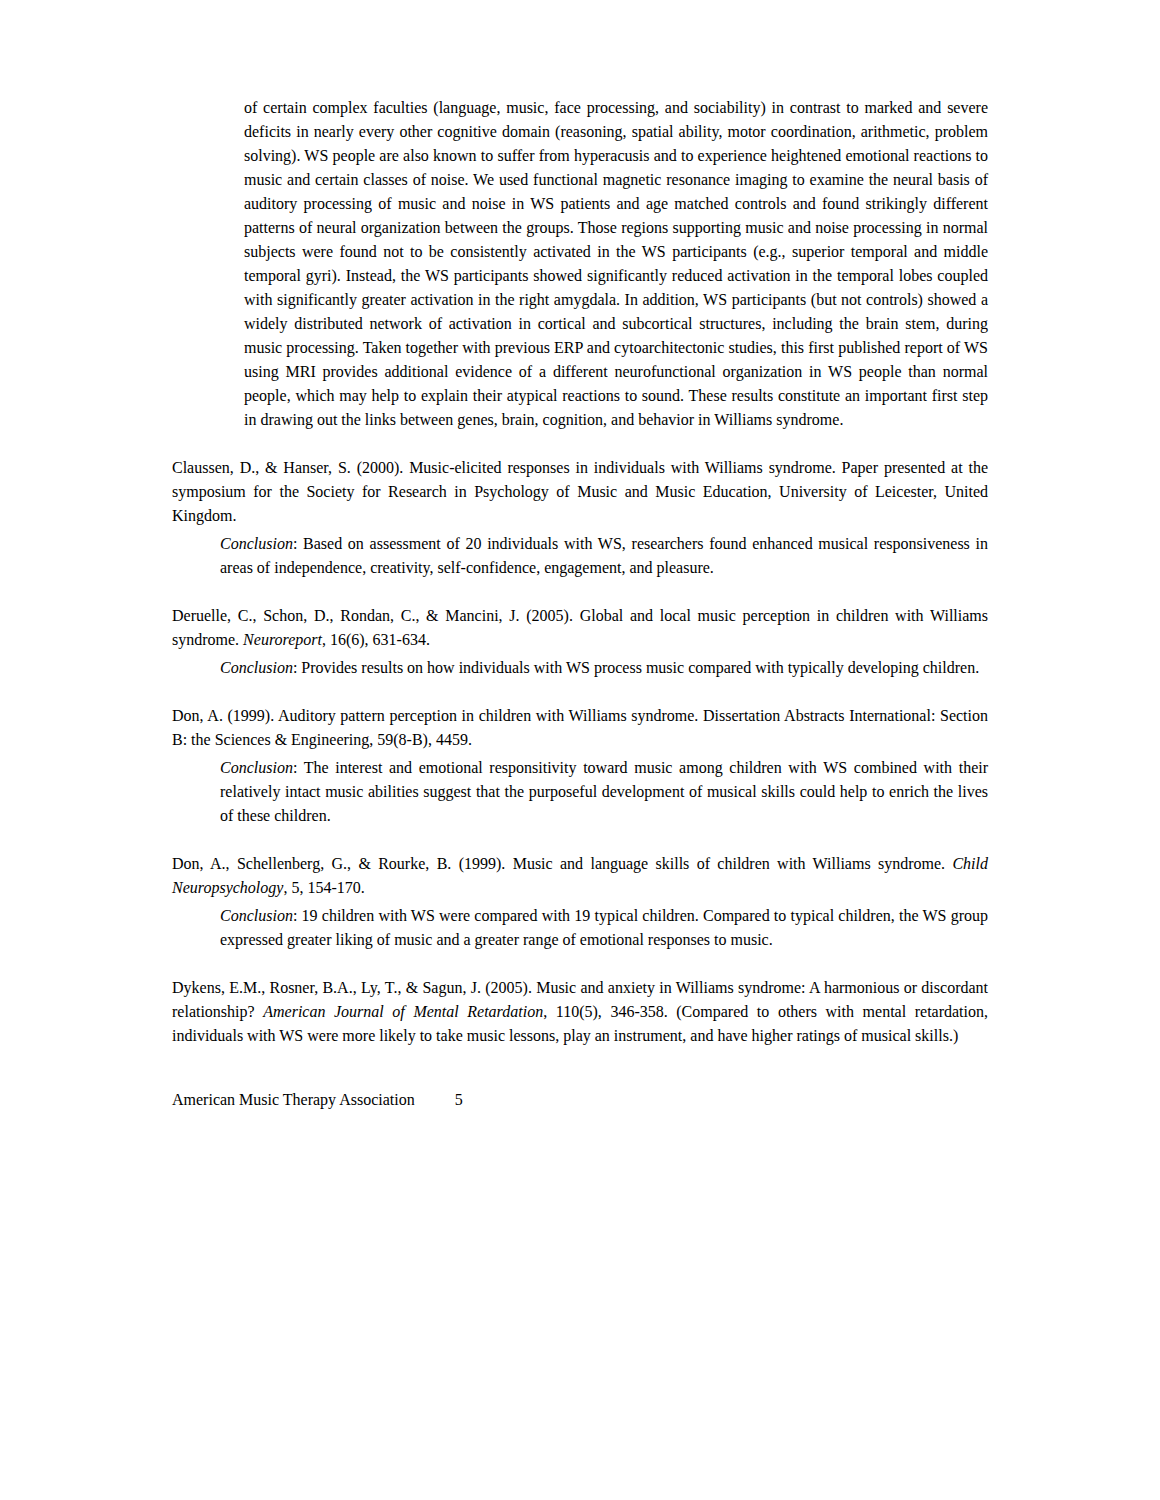of certain complex faculties (language, music, face processing, and sociability) in contrast to marked and severe deficits in nearly every other cognitive domain (reasoning, spatial ability, motor coordination, arithmetic, problem solving). WS people are also known to suffer from hyperacusis and to experience heightened emotional reactions to music and certain classes of noise. We used functional magnetic resonance imaging to examine the neural basis of auditory processing of music and noise in WS patients and age matched controls and found strikingly different patterns of neural organization between the groups. Those regions supporting music and noise processing in normal subjects were found not to be consistently activated in the WS participants (e.g., superior temporal and middle temporal gyri). Instead, the WS participants showed significantly reduced activation in the temporal lobes coupled with significantly greater activation in the right amygdala. In addition, WS participants (but not controls) showed a widely distributed network of activation in cortical and subcortical structures, including the brain stem, during music processing. Taken together with previous ERP and cytoarchitectonic studies, this first published report of WS using MRI provides additional evidence of a different neurofunctional organization in WS people than normal people, which may help to explain their atypical reactions to sound. These results constitute an important first step in drawing out the links between genes, brain, cognition, and behavior in Williams syndrome.
Claussen, D., & Hanser, S. (2000). Music-elicited responses in individuals with Williams syndrome. Paper presented at the symposium for the Society for Research in Psychology of Music and Music Education, University of Leicester, United Kingdom.
Conclusion: Based on assessment of 20 individuals with WS, researchers found enhanced musical responsiveness in areas of independence, creativity, self-confidence, engagement, and pleasure.
Deruelle, C., Schon, D., Rondan, C., & Mancini, J. (2005). Global and local music perception in children with Williams syndrome. Neuroreport, 16(6), 631-634.
Conclusion: Provides results on how individuals with WS process music compared with typically developing children.
Don, A. (1999). Auditory pattern perception in children with Williams syndrome. Dissertation Abstracts International: Section B: the Sciences & Engineering, 59(8-B), 4459.
Conclusion: The interest and emotional responsitivity toward music among children with WS combined with their relatively intact music abilities suggest that the purposeful development of musical skills could help to enrich the lives of these children.
Don, A., Schellenberg, G., & Rourke, B. (1999). Music and language skills of children with Williams syndrome. Child Neuropsychology, 5, 154-170.
Conclusion: 19 children with WS were compared with 19 typical children. Compared to typical children, the WS group expressed greater liking of music and a greater range of emotional responses to music.
Dykens, E.M., Rosner, B.A., Ly, T., & Sagun, J. (2005). Music and anxiety in Williams syndrome: A harmonious or discordant relationship? American Journal of Mental Retardation, 110(5), 346-358. (Compared to others with mental retardation, individuals with WS were more likely to take music lessons, play an instrument, and have higher ratings of musical skills.)
American Music Therapy Association 5